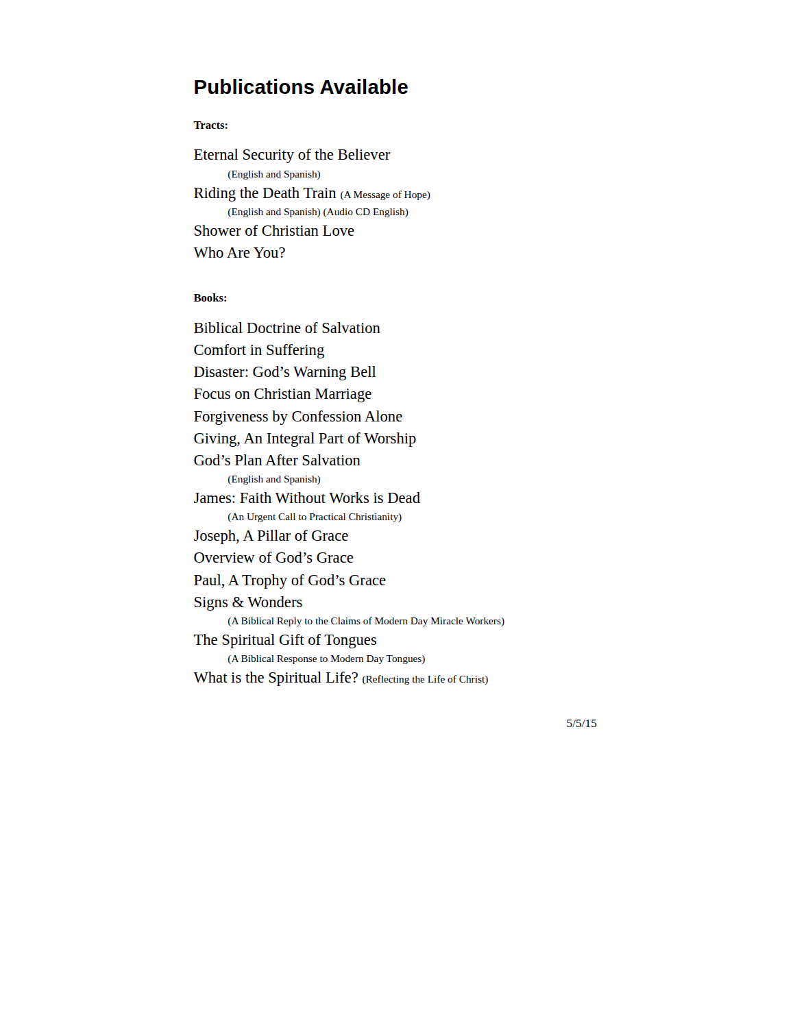Publications Available
Tracts:
Eternal Security of the Believer (English and Spanish)
Riding the Death Train (A Message of Hope) (English and Spanish) (Audio CD English)
Shower of Christian Love
Who Are You?
Books:
Biblical Doctrine of Salvation
Comfort in Suffering
Disaster: God’s Warning Bell
Focus on Christian Marriage
Forgiveness by Confession Alone
Giving, An Integral Part of Worship
God’s Plan After Salvation (English and Spanish)
James: Faith Without Works is Dead (An Urgent Call to Practical Christianity)
Joseph, A Pillar of Grace
Overview of God’s Grace
Paul, A Trophy of God’s Grace
Signs & Wonders (A Biblical Reply to the Claims of Modern Day Miracle Workers)
The Spiritual Gift of Tongues (A Biblical Response to Modern Day Tongues)
What is the Spiritual Life? (Reflecting the Life of Christ)
5/5/15